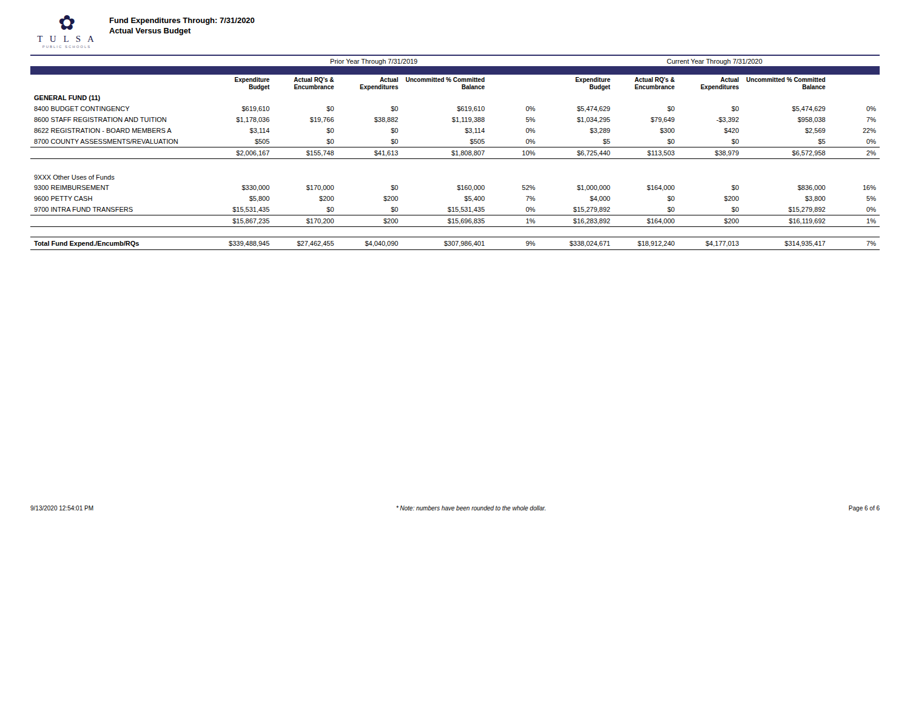✿
T U L S A
PUBLIC SCHOOLS
Fund Expenditures Through: 7/31/2020
Actual Versus Budget
| | Prior Year Through 7/31/2019 | | Current Year Through 7/31/2020 |
| --- | --- | --- | --- |
| | Expenditure Budget | Actual RQ's & Encumbrance | Actual Expenditures | Uncommitted % Committed Balance | | | Expenditure Budget | Actual RQ's & Encumbrance | Actual Expenditures | Uncommitted % Committed Balance | |
| GENERAL FUND (11) | |
| 8400 BUDGET CONTINGENCY | $619,610 | $0 | $0 | $619,610 | 0% | | $5,474,629 | $0 | $0 | $5,474,629 | 0% |
| 8600 STAFF REGISTRATION AND TUITION | $1,178,036 | $19,766 | $38,882 | $1,119,388 | 5% | | $1,034,295 | $79,649 | -$3,392 | $958,038 | 7% |
| 8622 REGISTRATION - BOARD MEMBERS A | $3,114 | $0 | $0 | $3,114 | 0% | | $3,289 | $300 | $420 | $2,569 | 22% |
| 8700 COUNTY ASSESSMENTS/REVALUATION | $505 | $0 | $0 | $505 | 0% | | $5 | $0 | $0 | $5 | 0% |
| | $2,006,167 | $155,748 | $41,613 | $1,808,807 | 10% | | $6,725,440 | $113,503 | $38,979 | $6,572,958 | 2% |
| 9XXX Other Uses of Funds | |
| 9300 REIMBURSEMENT | $330,000 | $170,000 | $0 | $160,000 | 52% | | $1,000,000 | $164,000 | $0 | $836,000 | 16% |
| 9600 PETTY CASH | $5,800 | $200 | $200 | $5,400 | 7% | | $4,000 | $0 | $200 | $3,800 | 5% |
| 9700 INTRA FUND TRANSFERS | $15,531,435 | $0 | $0 | $15,531,435 | 0% | | $15,279,892 | $0 | $0 | $15,279,892 | 0% |
| | $15,867,235 | $170,200 | $200 | $15,696,835 | 1% | | $16,283,892 | $164,000 | $200 | $16,119,692 | 1% |
| Total Fund Expend./Encumb/RQs | $339,488,945 | $27,462,455 | $4,040,090 | $307,986,401 | 9% | | $338,024,671 | $18,912,240 | $4,177,013 | $314,935,417 | 7% |
9/13/2020 12:54:01 PM
* Note: numbers have been rounded to the whole dollar.
Page 6 of 6